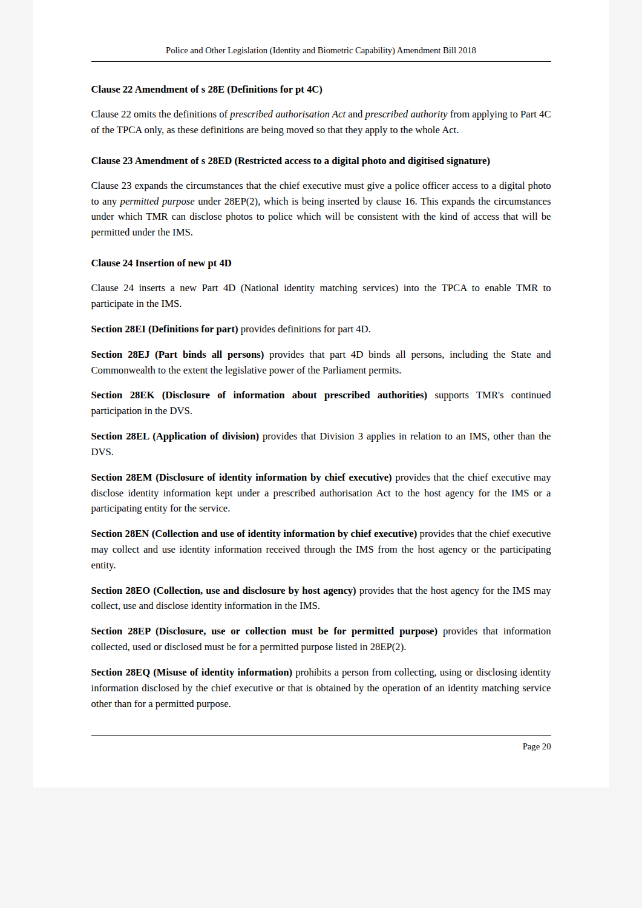Police and Other Legislation (Identity and Biometric Capability) Amendment Bill 2018
Clause 22 Amendment of s 28E (Definitions for pt 4C)
Clause 22 omits the definitions of prescribed authorisation Act and prescribed authority from applying to Part 4C of the TPCA only, as these definitions are being moved so that they apply to the whole Act.
Clause 23 Amendment of s 28ED (Restricted access to a digital photo and digitised signature)
Clause 23 expands the circumstances that the chief executive must give a police officer access to a digital photo to any permitted purpose under 28EP(2), which is being inserted by clause 16. This expands the circumstances under which TMR can disclose photos to police which will be consistent with the kind of access that will be permitted under the IMS.
Clause 24 Insertion of new pt 4D
Clause 24 inserts a new Part 4D (National identity matching services) into the TPCA to enable TMR to participate in the IMS.
Section 28EI (Definitions for part) provides definitions for part 4D.
Section 28EJ (Part binds all persons) provides that part 4D binds all persons, including the State and Commonwealth to the extent the legislative power of the Parliament permits.
Section 28EK (Disclosure of information about prescribed authorities) supports TMR's continued participation in the DVS.
Section 28EL (Application of division) provides that Division 3 applies in relation to an IMS, other than the DVS.
Section 28EM (Disclosure of identity information by chief executive) provides that the chief executive may disclose identity information kept under a prescribed authorisation Act to the host agency for the IMS or a participating entity for the service.
Section 28EN (Collection and use of identity information by chief executive) provides that the chief executive may collect and use identity information received through the IMS from the host agency or the participating entity.
Section 28EO (Collection, use and disclosure by host agency) provides that the host agency for the IMS may collect, use and disclose identity information in the IMS.
Section 28EP (Disclosure, use or collection must be for permitted purpose) provides that information collected, used or disclosed must be for a permitted purpose listed in 28EP(2).
Section 28EQ (Misuse of identity information) prohibits a person from collecting, using or disclosing identity information disclosed by the chief executive or that is obtained by the operation of an identity matching service other than for a permitted purpose.
Page 20